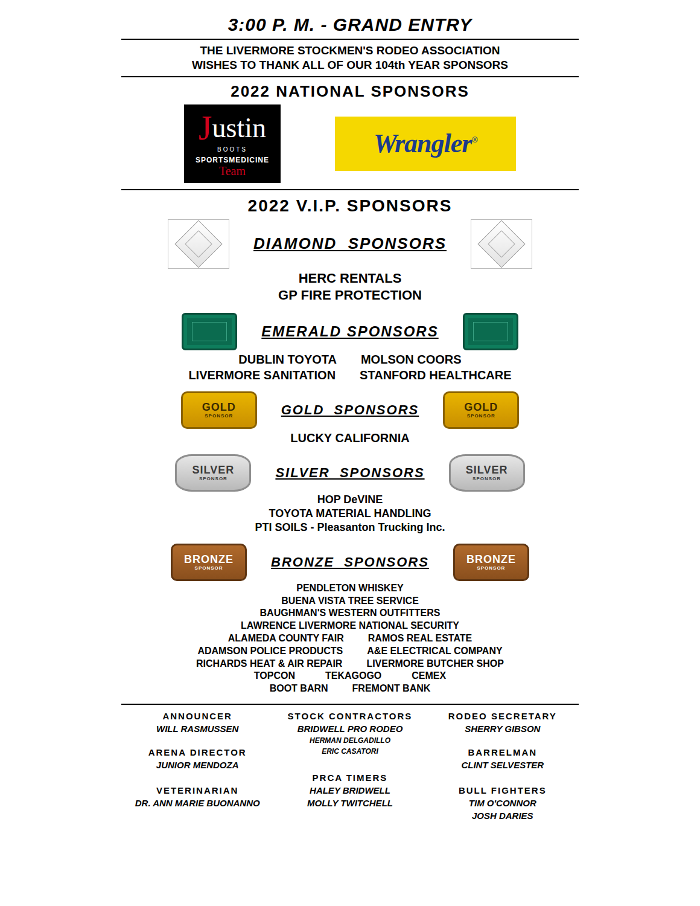3:00 P. M. - GRAND ENTRY
THE LIVERMORE STOCKMEN'S RODEO ASSOCIATION
WISHES TO THANK ALL OF OUR 104th YEAR SPONSORS
2022 NATIONAL SPONSORS
Justin
BOOTS
SPORTSMEDICINE
Team
Wrangler®
2022 V.I.P. SPONSORS
DIAMOND SPONSORS
HERC RENTALS GP FIRE PROTECTION
EMERALD SPONSORS
DUBLIN TOYOTA MOLSON COORS
LIVERMORE SANITATION STANFORD HEALTHCARE
GOLD SPONSOR
GOLD SPONSORS
GOLD SPONSOR
LUCKY CALIFORNIA
SILVER SPONSOR
SILVER SPONSORS
SILVER SPONSOR
HOP DeVINE TOYOTA MATERIAL HANDLING PTI SOILS - Pleasanton Trucking Inc.
BRONZE SPONSOR
BRONZE SPONSORS
BRONZE SPONSOR
PENDLETON WHISKEY BUENA VISTA TREE SERVICE BAUGHMAN'S WESTERN OUTFITTERS LAWRENCE LIVERMORE NATIONAL SECURITY
ALAMEDA COUNTY FAIR RAMOS REAL ESTATE
ADAMSON POLICE PRODUCTS A&E ELECTRICAL COMPANY
RICHARDS HEAT & AIR REPAIR LIVERMORE BUTCHER SHOP
TOPCON TEKAGOGO CEMEX
BOOT BARN FREMONT BANK
| ANNOUNCER | STOCK CONTRACTORS | RODEO SECRETARY |
| WILL RASMUSSEN | BRIDWELL PRO RODEO | SHERRY GIBSON |
| | HERMAN DELGADILLO | |
| ARENA DIRECTOR | ERIC CASATORI | BARRELMAN |
| JUNIOR MENDOZA | | CLINT SELVESTER |
| | PRCA TIMERS | |
| VETERINARIAN | HALEY BRIDWELL | BULL FIGHTERS |
| DR. ANN MARIE BUONANNO | MOLLY TWITCHELL | TIM O'CONNOR |
| | | JOSH DARIES |